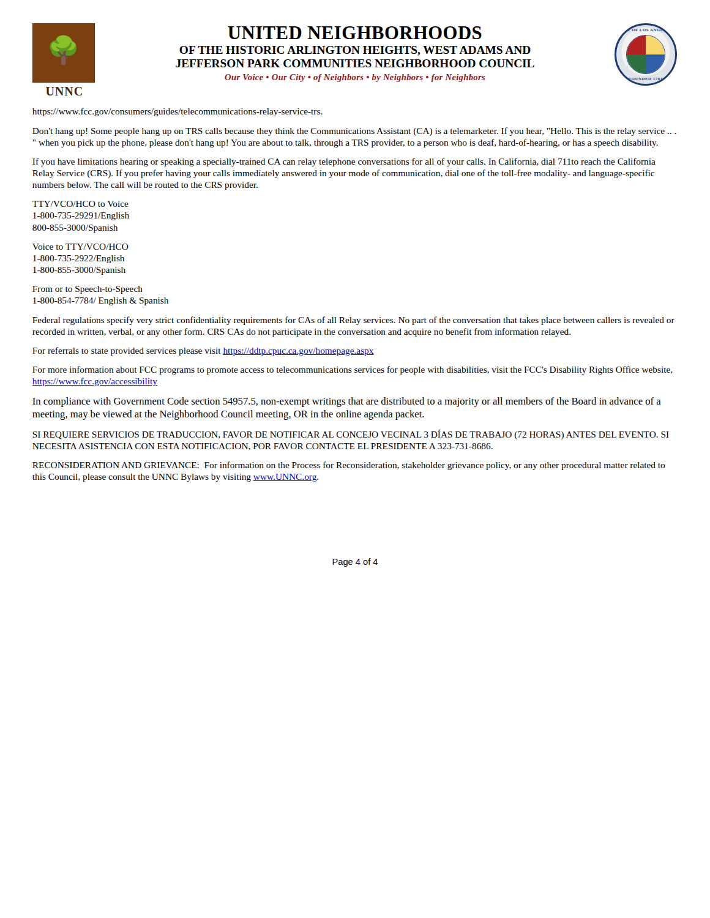🌳
UNNC
UNITED NEIGHBORHOODS
OF THE HISTORIC ARLINGTON HEIGHTS, WEST ADAMS AND
JEFFERSON PARK COMMUNITIES NEIGHBORHOOD COUNCIL
Our Voice • Our City • of Neighbors • by Neighbors • for Neighbors
CITY OF LOS ANGELES
FOUNDED 1781
https://www.fcc.gov/consumers/guides/telecommunications-relay-service-trs.
Don't hang up! Some people hang up on TRS calls because they think the Communications Assistant (CA) is a telemarketer. If you hear, "Hello. This is the relay service .. . " when you pick up the phone, please don't hang up! You are about to talk, through a TRS provider, to a person who is deaf, hard-of-hearing, or has a speech disability.
If you have limitations hearing or speaking a specially-trained CA can relay telephone conversations for all of your calls. In California, dial 711to reach the California Relay Service (CRS). If you prefer having your calls immediately answered in your mode of communication, dial one of the toll-free modality- and language-specific numbers below. The call will be routed to the CRS provider.
TTY/VCO/HCO to Voice
1-800-735-29291/English
800-855-3000/Spanish
Voice to TTY/VCO/HCO
1-800-735-2922/English
1-800-855-3000/Spanish
From or to Speech-to-Speech
1-800-854-7784/ English & Spanish
Federal regulations specify very strict confidentiality requirements for CAs of all Relay services. No part of the conversation that takes place between callers is revealed or recorded in written, verbal, or any other form. CRS CAs do not participate in the conversation and acquire no benefit from information relayed.
For referrals to state provided services please visit https://ddtp.cpuc.ca.gov/homepage.aspx
For more information about FCC programs to promote access to telecommunications services for people with disabilities, visit the FCC's Disability Rights Office website, https://www.fcc.gov/accessibility
In compliance with Government Code section 54957.5, non-exempt writings that are distributed to a majority or all members of the Board in advance of a meeting, may be viewed at the Neighborhood Council meeting, OR in the online agenda packet.
SI REQUIERE SERVICIOS DE TRADUCCION, FAVOR DE NOTIFICAR AL CONCEJO VECINAL 3 DÍAS DE TRABAJO (72 HORAS) ANTES DEL EVENTO. SI NECESITA ASISTENCIA CON ESTA NOTIFICACION, POR FAVOR CONTACTE EL PRESIDENTE A 323-731-8686.
RECONSIDERATION AND GRIEVANCE: For information on the Process for Reconsideration, stakeholder grievance policy, or any other procedural matter related to this Council, please consult the UNNC Bylaws by visiting www.UNNC.org.
Page 4 of 4